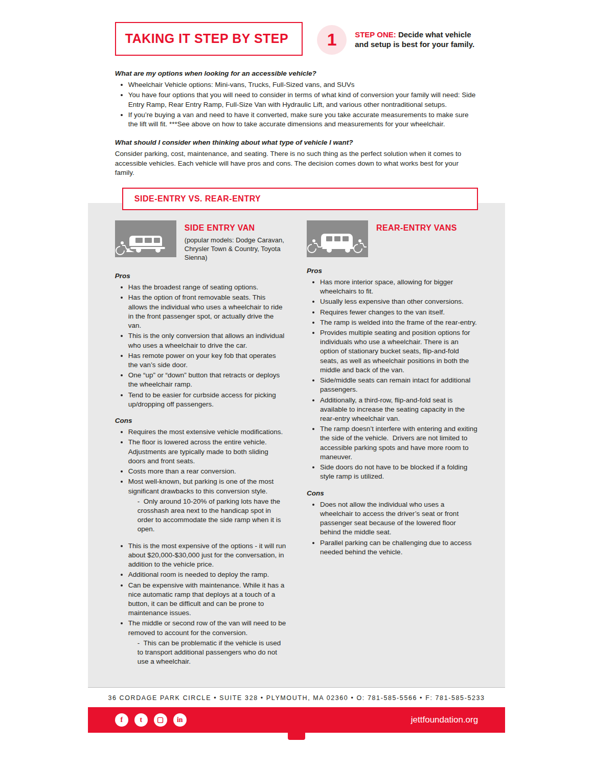Taking It Step By Step
1
Step One: Decide what vehicle and setup is best for your family.
What are my options when looking for an accessible vehicle?
Wheelchair Vehicle options: Mini-vans, Trucks, Full-Sized vans, and SUVs
You have four options that you will need to consider in terms of what kind of conversion your family will need: Side Entry Ramp, Rear Entry Ramp, Full-Size Van with Hydraulic Lift, and various other nontraditional setups.
If you’re buying a van and need to have it converted, make sure you take accurate measurements to make sure the lift will fit. ***See above on how to take accurate dimensions and measurements for your wheelchair.
What should I consider when thinking about what type of vehicle I want?
Consider parking, cost, maintenance, and seating. There is no such thing as the perfect solution when it comes to accessible vehicles. Each vehicle will have pros and cons. The decision comes down to what works best for your family.
Side-Entry vs. Rear-Entry
Side Entry Van
(popular models: Dodge Caravan, Chrysler Town & Country, Toyota Sienna)
Pros
Has the broadest range of seating options.
Has the option of front removable seats. This allows the individual who uses a wheelchair to ride in the front passenger spot, or actually drive the van.
This is the only conversion that allows an individual who uses a wheelchair to drive the car.
Has remote power on your key fob that operates the van’s side door.
One “up” or “down” button that retracts or deploys the wheelchair ramp.
Tend to be easier for curbside access for picking up/dropping off passengers.
Cons
Requires the most extensive vehicle modifications.
The floor is lowered across the entire vehicle. Adjustments are typically made to both sliding doors and front seats.
Costs more than a rear conversion.
Most well-known, but parking is one of the most significant drawbacks to this conversion style.
Only around 10-20% of parking lots have the crosshash area next to the handicap spot in order to accommodate the side ramp when it is open.
This is the most expensive of the options - it will run about $20,000-$30,000 just for the conversation, in addition to the vehicle price.
Additional room is needed to deploy the ramp.
Can be expensive with maintenance. While it has a nice automatic ramp that deploys at a touch of a button, it can be difficult and can be prone to maintenance issues.
The middle or second row of the van will need to be removed to account for the conversion.
This can be problematic if the vehicle is used to transport additional passengers who do not use a wheelchair.
Rear-Entry Vans
Pros
Has more interior space, allowing for bigger wheelchairs to fit.
Usually less expensive than other conversions.
Requires fewer changes to the van itself.
The ramp is welded into the frame of the rear-entry.
Provides multiple seating and position options for individuals who use a wheelchair. There is an option of stationary bucket seats, flip-and-fold seats, as well as wheelchair positions in both the middle and back of the van.
Side/middle seats can remain intact for additional passengers.
Additionally, a third-row, flip-and-fold seat is available to increase the seating capacity in the rear-entry wheelchair van.
The ramp doesn’t interfere with entering and exiting the side of the vehicle. Drivers are not limited to accessible parking spots and have more room to maneuver.
Side doors do not have to be blocked if a folding style ramp is utilized.
Cons
Does not allow the individual who uses a wheelchair to access the driver’s seat or front passenger seat because of the lowered floor behind the middle seat.
Parallel parking can be challenging due to access needed behind the vehicle.
36 CORDAGE PARK CIRCLE • SUITE 328 • PLYMOUTH, MA 02360 • O: 781-585-5566 • F: 781-585-5233
f
t
▢
in
jettfoundation.org